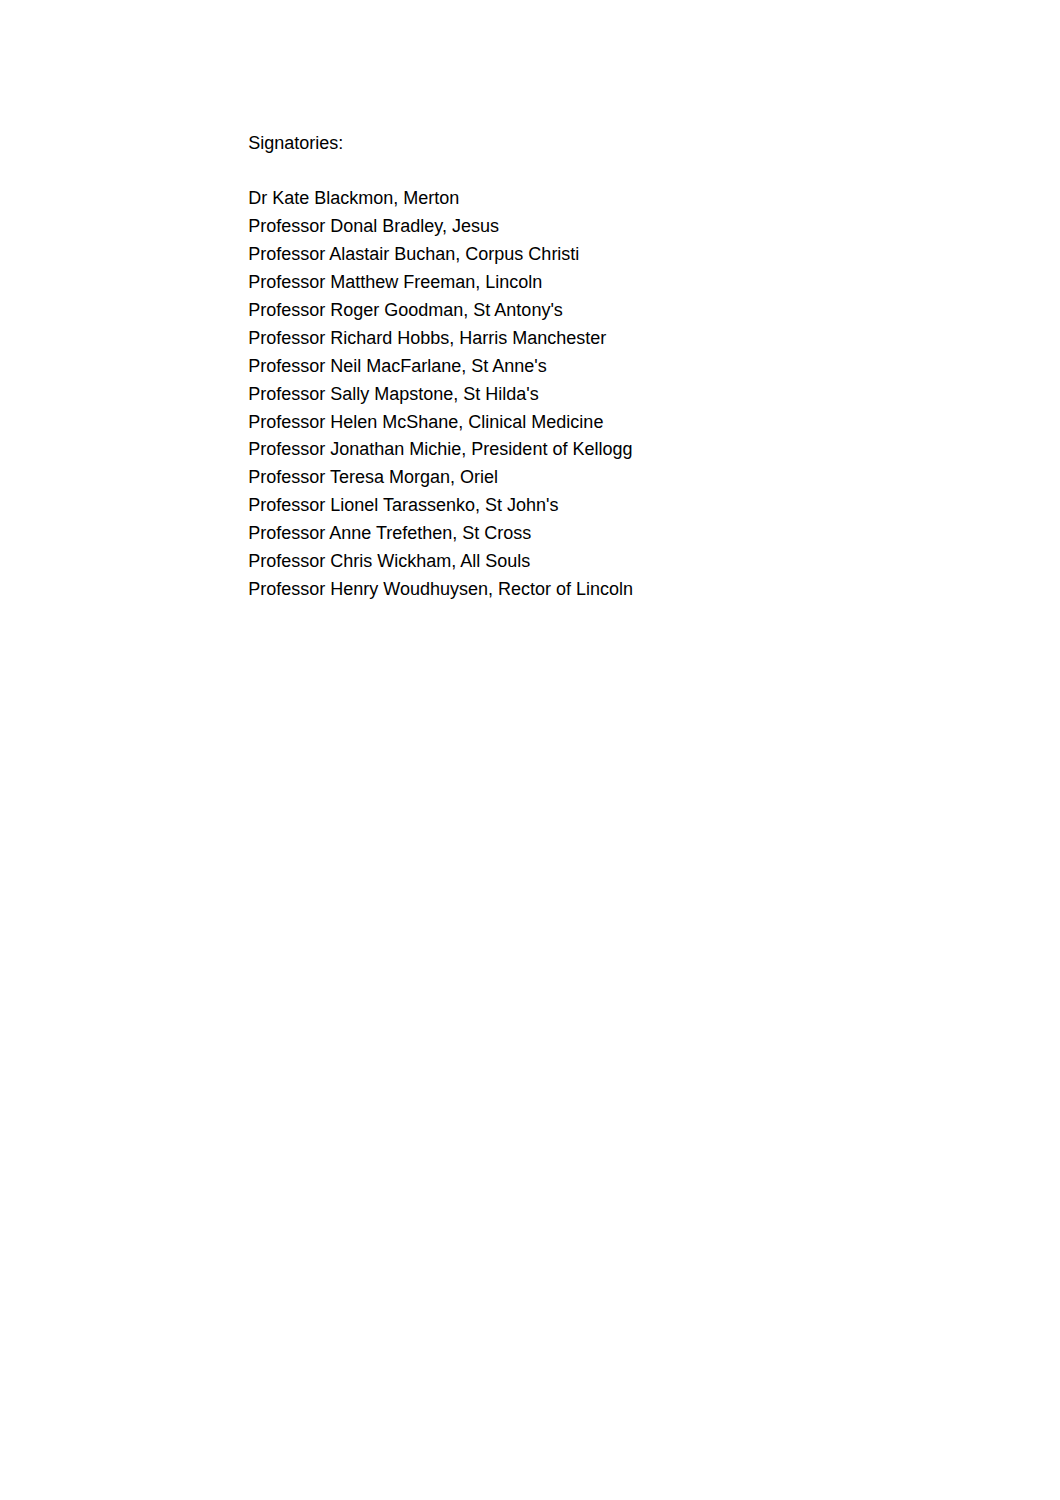Signatories:
Dr Kate Blackmon, Merton
Professor Donal Bradley, Jesus
Professor Alastair Buchan, Corpus Christi
Professor Matthew Freeman, Lincoln
Professor Roger Goodman, St Antony's
Professor Richard Hobbs, Harris Manchester
Professor Neil MacFarlane, St Anne's
Professor Sally Mapstone, St Hilda's
Professor Helen McShane, Clinical Medicine
Professor Jonathan Michie, President of Kellogg
Professor Teresa Morgan, Oriel
Professor Lionel Tarassenko, St John's
Professor Anne Trefethen, St Cross
Professor Chris Wickham, All Souls
Professor Henry Woudhuysen, Rector of Lincoln